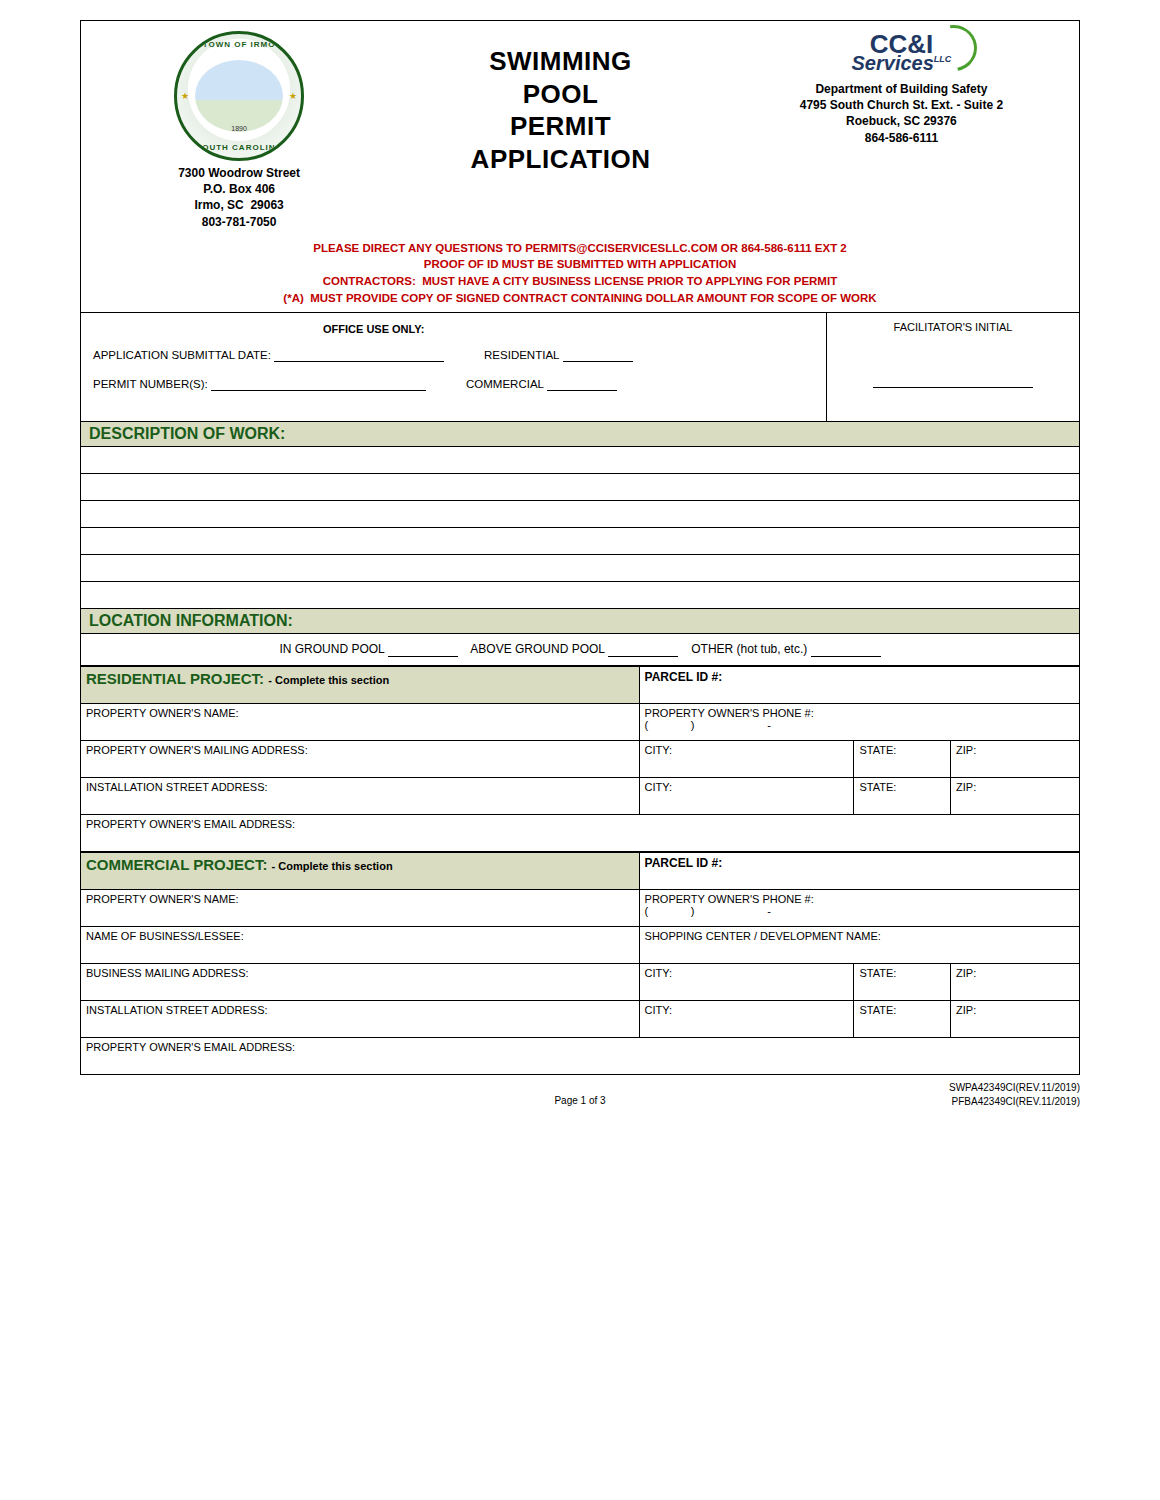TOWN OF IRMO
★★
1890
SOUTH CAROLINA
7300 Woodrow Street
P.O. Box 406
Irmo, SC 29063
803-781-7050
SWIMMING
POOL
PERMIT
APPLICATION
CC&I ServicesLLC
Department of Building Safety
4795 South Church St. Ext. - Suite 2
Roebuck, SC 29376
864-586-6111
PLEASE DIRECT ANY QUESTIONS TO PERMITS@CCISERVICESLLC.COM OR 864-586-6111 EXT 2
PROOF OF ID MUST BE SUBMITTED WITH APPLICATION
CONTRACTORS: MUST HAVE A CITY BUSINESS LICENSE PRIOR TO APPLYING FOR PERMIT
(*A) MUST PROVIDE COPY OF SIGNED CONTRACT CONTAINING DOLLAR AMOUNT FOR SCOPE OF WORK
OFFICE USE ONLY:
APPLICATION SUBMITTAL DATE: RESIDENTIAL
PERMIT NUMBER(S): COMMERCIAL
FACILITATOR'S INITIAL
DESCRIPTION OF WORK:
LOCATION INFORMATION:
IN GROUND POOL ABOVE GROUND POOL OTHER (hot tub, etc.)
| RESIDENTIAL PROJECT: - Complete this section | PARCEL ID #: |
| PROPERTY OWNER'S NAME: | PROPERTY OWNER'S PHONE #: ( ) - |
| PROPERTY OWNER'S MAILING ADDRESS: | CITY: | STATE: | ZIP: |
| INSTALLATION STREET ADDRESS: | CITY: | STATE: | ZIP: |
| PROPERTY OWNER'S EMAIL ADDRESS: |
| COMMERCIAL PROJECT: - Complete this section | PARCEL ID #: |
| PROPERTY OWNER'S NAME: | PROPERTY OWNER'S PHONE #: ( ) - |
| NAME OF BUSINESS/LESSEE: | SHOPPING CENTER / DEVELOPMENT NAME: |
| BUSINESS MAILING ADDRESS: | CITY: | STATE: | ZIP: |
| INSTALLATION STREET ADDRESS: | CITY: | STATE: | ZIP: |
| PROPERTY OWNER'S EMAIL ADDRESS: |
Page 1 of 3
SWPA42349CI(REV.11/2019)
PFBA42349CI(REV.11/2019)